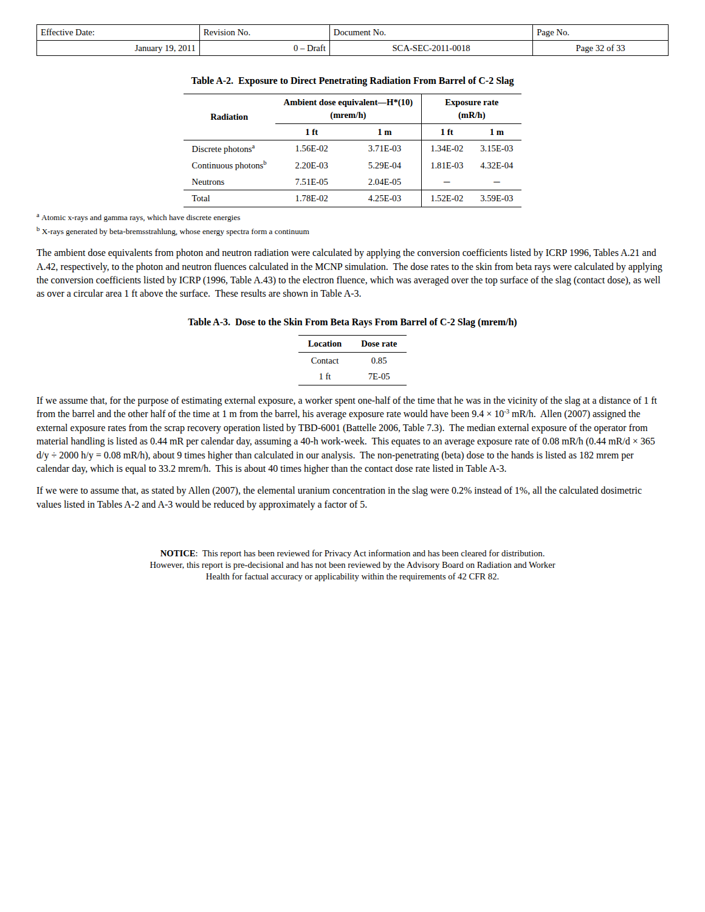| Effective Date: | Revision No. | Document No. | Page No. |
| January 19, 2011 | 0 – Draft | SCA-SEC-2011-0018 | Page 32 of 33 |
Table A-2. Exposure to Direct Penetrating Radiation From Barrel of C-2 Slag
| Radiation | Ambient dose equivalent—H*(10) (mrem/h) | Exposure rate (mR/h) |
| --- | --- | --- |
| 1 ft | 1 m | 1 ft | 1 m |
| Discrete photons a | 1.56E-02 | 3.71E-03 | 1.34E-02 | 3.15E-03 |
| Continuous photons b | 2.20E-03 | 5.29E-04 | 1.81E-03 | 4.32E-04 |
| Neutrons | 7.51E-05 | 2.04E-05 | ─ | ─ |
| Total | 1.78E-02 | 4.25E-03 | 1.52E-02 | 3.59E-03 |
a Atomic x-rays and gamma rays, which have discrete energies
b X-rays generated by beta-bremsstrahlung, whose energy spectra form a continuum
The ambient dose equivalents from photon and neutron radiation were calculated by applying the conversion coefficients listed by ICRP 1996, Tables A.21 and A.42, respectively, to the photon and neutron fluences calculated in the MCNP simulation. The dose rates to the skin from beta rays were calculated by applying the conversion coefficients listed by ICRP (1996, Table A.43) to the electron fluence, which was averaged over the top surface of the slag (contact dose), as well as over a circular area 1 ft above the surface. These results are shown in Table A-3.
Table A-3. Dose to the Skin From Beta Rays From Barrel of C-2 Slag (mrem/h)
| Location | Dose rate |
| --- | --- |
| Contact | 0.85 |
| 1 ft | 7E-05 |
If we assume that, for the purpose of estimating external exposure, a worker spent one-half of the time that he was in the vicinity of the slag at a distance of 1 ft from the barrel and the other half of the time at 1 m from the barrel, his average exposure rate would have been 9.4 × 10-3 mR/h. Allen (2007) assigned the external exposure rates from the scrap recovery operation listed by TBD-6001 (Battelle 2006, Table 7.3). The median external exposure of the operator from material handling is listed as 0.44 mR per calendar day, assuming a 40-h work-week. This equates to an average exposure rate of 0.08 mR/h (0.44 mR/d × 365 d/y ÷ 2000 h/y = 0.08 mR/h), about 9 times higher than calculated in our analysis. The non-penetrating (beta) dose to the hands is listed as 182 mrem per calendar day, which is equal to 33.2 mrem/h. This is about 40 times higher than the contact dose rate listed in Table A-3.
If we were to assume that, as stated by Allen (2007), the elemental uranium concentration in the slag were 0.2% instead of 1%, all the calculated dosimetric values listed in Tables A-2 and A-3 would be reduced by approximately a factor of 5.
NOTICE: This report has been reviewed for Privacy Act information and has been cleared for distribution.
However, this report is pre-decisional and has not been reviewed by the Advisory Board on Radiation and Worker
Health for factual accuracy or applicability within the requirements of 42 CFR 82.